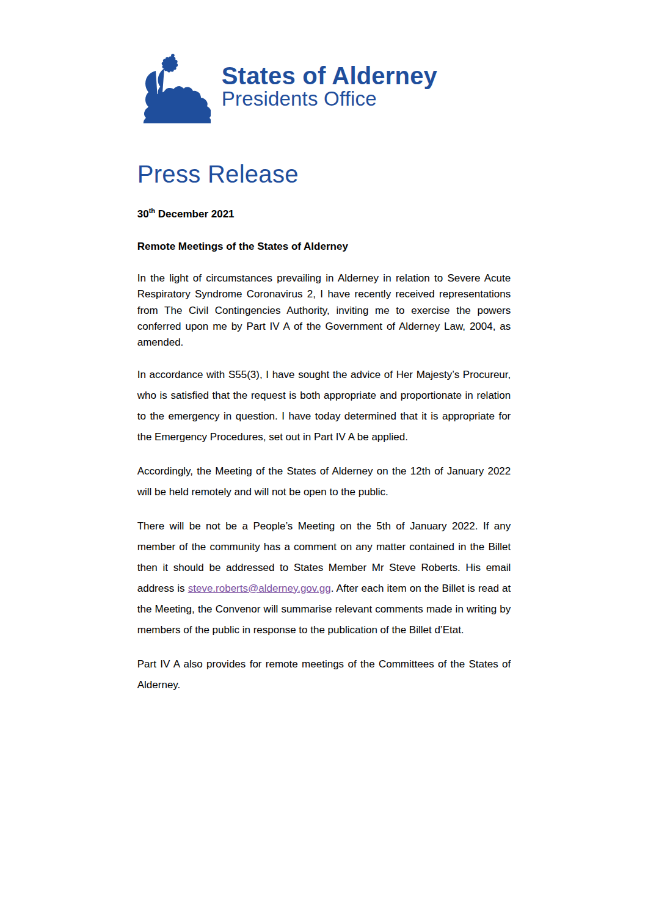States of Alderney
Presidents Office
Press Release
30th December 2021
Remote Meetings of the States of Alderney
In the light of circumstances prevailing in Alderney in relation to Severe Acute Respiratory Syndrome Coronavirus 2, I have recently received representations from The Civil Contingencies Authority, inviting me to exercise the powers conferred upon me by Part IV A of the Government of Alderney Law, 2004, as amended.
In accordance with S55(3), I have sought the advice of Her Majesty’s Procureur, who is satisfied that the request is both appropriate and proportionate in relation to the emergency in question. I have today determined that it is appropriate for the Emergency Procedures, set out in Part IV A be applied.
Accordingly, the Meeting of the States of Alderney on the 12th of January 2022 will be held remotely and will not be open to the public.
There will be not be a People’s Meeting on the 5th of January 2022. If any member of the community has a comment on any matter contained in the Billet then it should be addressed to States Member Mr Steve Roberts. His email address is steve.roberts@alderney.gov.gg. After each item on the Billet is read at the Meeting, the Convenor will summarise relevant comments made in writing by members of the public in response to the publication of the Billet d’Etat.
Part IV A also provides for remote meetings of the Committees of the States of Alderney.